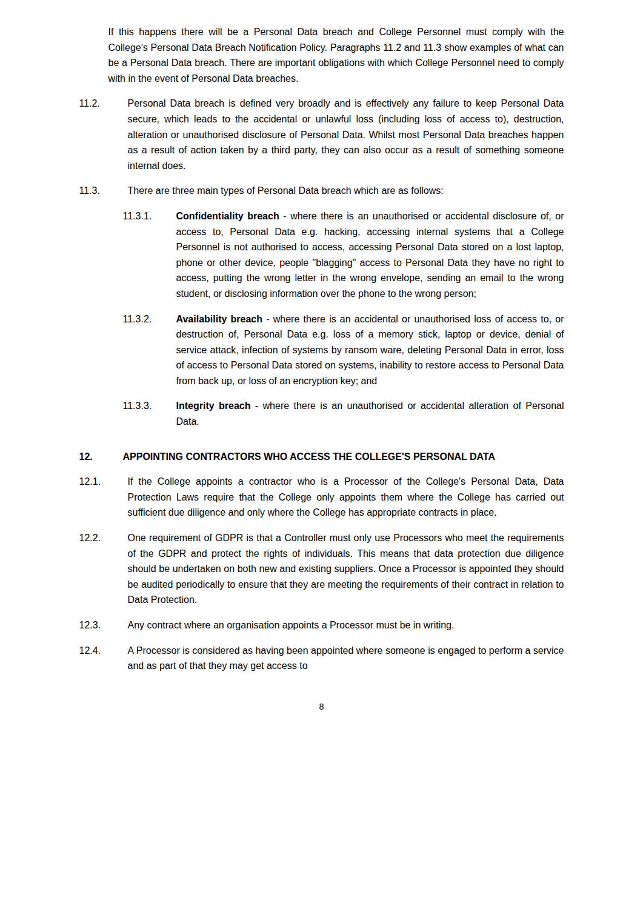If this happens there will be a Personal Data breach and College Personnel must comply with the College's Personal Data Breach Notification Policy. Paragraphs 11.2 and 11.3 show examples of what can be a Personal Data breach. There are important obligations with which College Personnel need to comply with in the event of Personal Data breaches.
11.2.
Personal Data breach is defined very broadly and is effectively any failure to keep Personal Data secure, which leads to the accidental or unlawful loss (including loss of access to), destruction, alteration or unauthorised disclosure of Personal Data. Whilst most Personal Data breaches happen as a result of action taken by a third party, they can also occur as a result of something someone internal does.
11.3.
There are three main types of Personal Data breach which are as follows:
11.3.1.
Confidentiality breach - where there is an unauthorised or accidental disclosure of, or access to, Personal Data e.g. hacking, accessing internal systems that a College Personnel is not authorised to access, accessing Personal Data stored on a lost laptop, phone or other device, people "blagging" access to Personal Data they have no right to access, putting the wrong letter in the wrong envelope, sending an email to the wrong student, or disclosing information over the phone to the wrong person;
11.3.2.
Availability breach - where there is an accidental or unauthorised loss of access to, or destruction of, Personal Data e.g. loss of a memory stick, laptop or device, denial of service attack, infection of systems by ransom ware, deleting Personal Data in error, loss of access to Personal Data stored on systems, inability to restore access to Personal Data from back up, or loss of an encryption key; and
11.3.3.
Integrity breach - where there is an unauthorised or accidental alteration of Personal Data.
12. Appointing contractors who access the College's Personal Data
12.1.
If the College appoints a contractor who is a Processor of the College's Personal Data, Data Protection Laws require that the College only appoints them where the College has carried out sufficient due diligence and only where the College has appropriate contracts in place.
12.2.
One requirement of GDPR is that a Controller must only use Processors who meet the requirements of the GDPR and protect the rights of individuals. This means that data protection due diligence should be undertaken on both new and existing suppliers. Once a Processor is appointed they should be audited periodically to ensure that they are meeting the requirements of their contract in relation to Data Protection.
12.3.
Any contract where an organisation appoints a Processor must be in writing.
12.4.
A Processor is considered as having been appointed where someone is engaged to perform a service and as part of that they may get access to
8